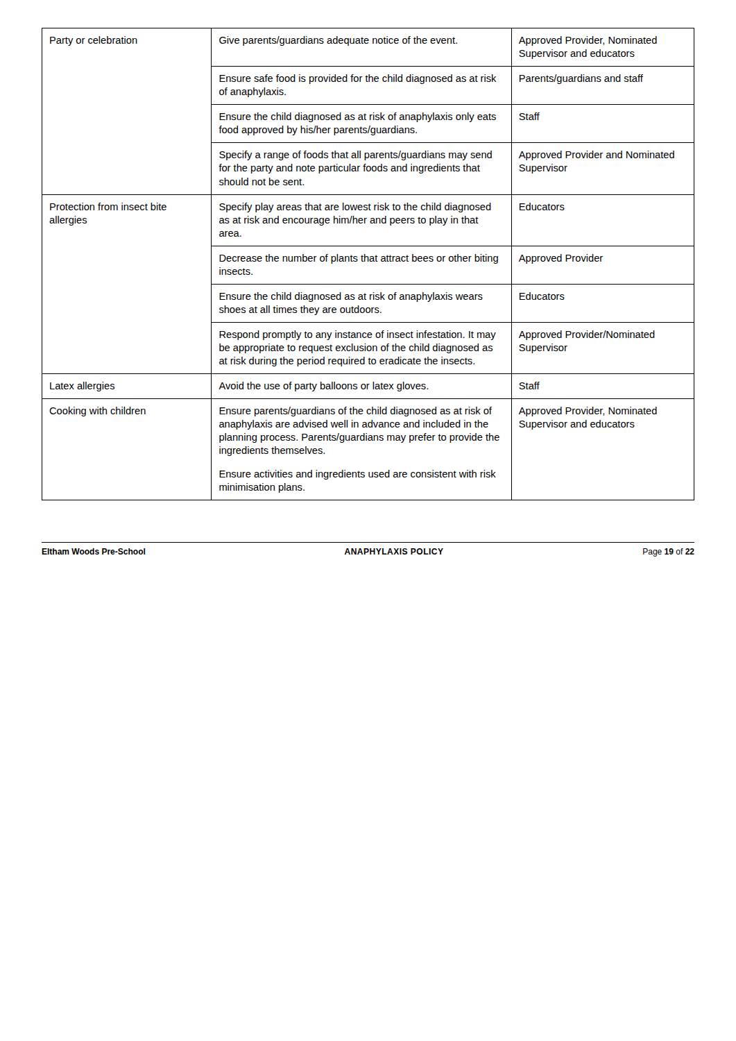| Party or celebration | Give parents/guardians adequate notice of the event. | Approved Provider, Nominated Supervisor and educators |
| Ensure safe food is provided for the child diagnosed as at risk of anaphylaxis. | Parents/guardians and staff |
| Ensure the child diagnosed as at risk of anaphylaxis only eats food approved by his/her parents/guardians. | Staff |
| Specify a range of foods that all parents/guardians may send for the party and note particular foods and ingredients that should not be sent. | Approved Provider and Nominated Supervisor |
| Protection from insect bite allergies | Specify play areas that are lowest risk to the child diagnosed as at risk and encourage him/her and peers to play in that area. | Educators |
| Decrease the number of plants that attract bees or other biting insects. | Approved Provider |
| Ensure the child diagnosed as at risk of anaphylaxis wears shoes at all times they are outdoors. | Educators |
| Respond promptly to any instance of insect infestation. It may be appropriate to request exclusion of the child diagnosed as at risk during the period required to eradicate the insects. | Approved Provider/Nominated Supervisor |
| Latex allergies | Avoid the use of party balloons or latex gloves. | Staff |
| Cooking with children | Ensure parents/guardians of the child diagnosed as at risk of anaphylaxis are advised well in advance and included in the planning process. Parents/guardians may prefer to provide the ingredients themselves. Ensure activities and ingredients used are consistent with risk minimisation plans. | Approved Provider, Nominated Supervisor and educators |
Eltham Woods Pre-School ANAPHYLAXIS POLICY Page 19 of 22